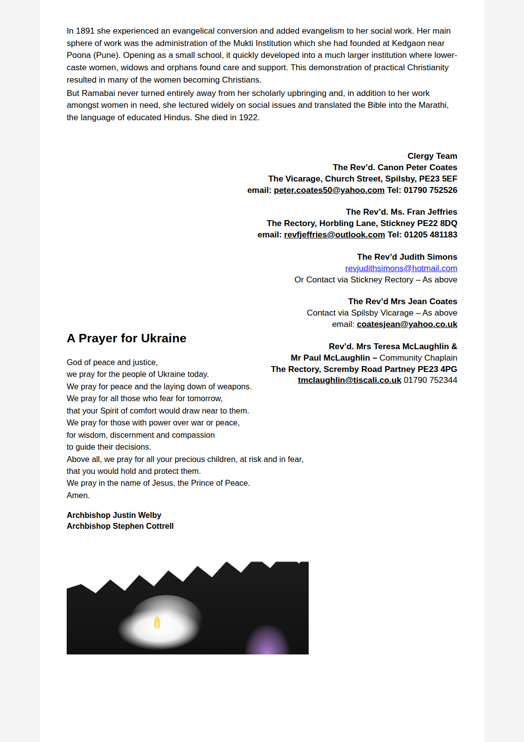In 1891 she experienced an evangelical conversion and added evangelism to her social work. Her main sphere of work was the administration of the Mukti Institution which she had founded at Kedgaon near Poona (Pune). Opening as a small school, it quickly developed into a much larger institution where lower-caste women, widows and orphans found care and support. This demonstration of practical Christianity resulted in many of the women becoming Christians.
But Ramabai never turned entirely away from her scholarly upbringing and, in addition to her work amongst women in need, she lectured widely on social issues and translated the Bible into the Marathi, the language of educated Hindus. She died in 1922.
Clergy Team
The Rev’d. Canon Peter Coates
The Vicarage, Church Street, Spilsby, PE23 5EF
email: peter.coates50@yahoo.com Tel: 01790 752526
The Rev’d. Ms. Fran Jeffries
The Rectory, Horbling Lane, Stickney PE22 8DQ
email: revfjeffries@outlook.com Tel: 01205 481183
The Rev’d Judith Simons
revjudithsimons@hotmail.com
Or Contact via Stickney Rectory – As above
The Rev’d Mrs Jean Coates
Contact via Spilsby Vicarage – As above
email: coatesjean@yahoo.co.uk
Rev’d. Mrs Teresa McLaughlin &
Mr Paul McLaughlin – Community Chaplain
The Rectory, Scremby Road Partney PE23 4PG
tmclaughlin@tiscali.co.uk 01790 752344
A Prayer for Ukraine
God of peace and justice,
we pray for the people of Ukraine today.
We pray for peace and the laying down of weapons.
We pray for all those who fear for tomorrow,
that your Spirit of comfort would draw near to them.
We pray for those with power over war or peace,
for wisdom, discernment and compassion
to guide their decisions.
Above all, we pray for all your precious children, at risk and in fear,
that you would hold and protect them.
We pray in the name of Jesus, the Prince of Peace.
Amen.
Archbishop Justin Welby
Archbishop Stephen Cottrell